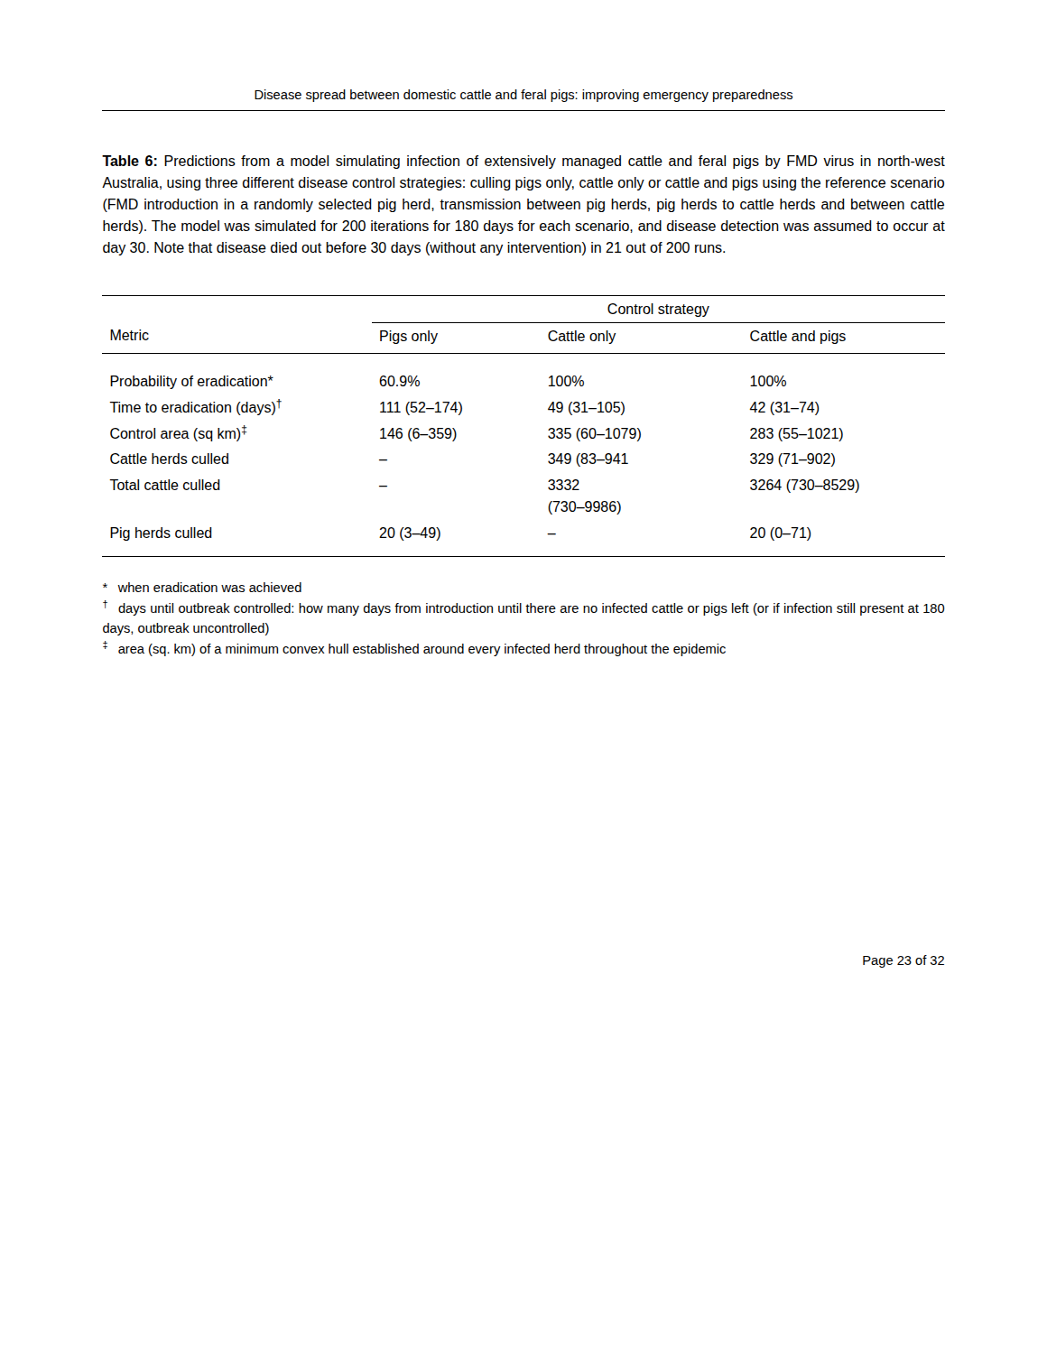Disease spread between domestic cattle and feral pigs: improving emergency preparedness
Table 6: Predictions from a model simulating infection of extensively managed cattle and feral pigs by FMD virus in north-west Australia, using three different disease control strategies: culling pigs only, cattle only or cattle and pigs using the reference scenario (FMD introduction in a randomly selected pig herd, transmission between pig herds, pig herds to cattle herds and between cattle herds). The model was simulated for 200 iterations for 180 days for each scenario, and disease detection was assumed to occur at day 30. Note that disease died out before 30 days (without any intervention) in 21 out of 200 runs.
| | Control strategy |
| --- | --- |
| Metric | Pigs only | Cattle only | Cattle and pigs |
| Probability of eradication* | 60.9% | 100% | 100% |
| Time to eradication (days) † | 111 (52–174) | 49 (31–105) | 42 (31–74) |
| Control area (sq km) ‡ | 146 (6–359) | 335 (60–1079) | 283 (55–1021) |
| Cattle herds culled | – | 349 (83–941 | 329 (71–902) |
| Total cattle culled | – | 3332 (730–9986) | 3264 (730–8529) |
| Pig herds culled | 20 (3–49) | – | 20 (0–71) |
* when eradication was achieved
† days until outbreak controlled: how many days from introduction until there are no infected cattle or pigs left (or if infection still present at 180 days, outbreak uncontrolled)
‡ area (sq. km) of a minimum convex hull established around every infected herd throughout the epidemic
Page 23 of 32